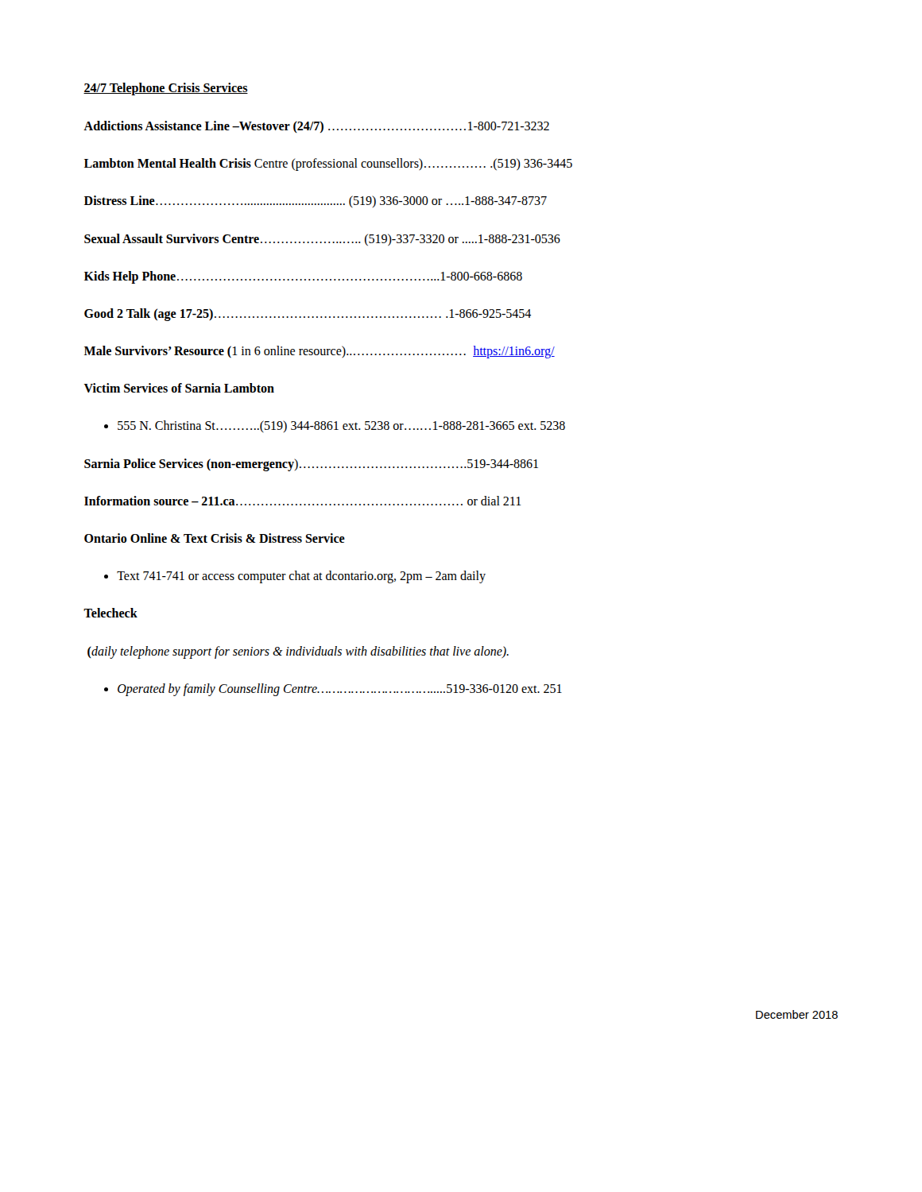24/7 Telephone Crisis Services
Addictions Assistance Line –Westover (24/7) ……………………………1-800-721-3232
Lambton Mental Health Crisis Centre (professional counsellors)…………… .(519) 336-3445
Distress Line…………………................................ (519) 336-3000 or …..1-888-347-8737
Sexual Assault Survivors Centre………………..….. (519)-337-3320 or .....1-888-231-0536
Kids Help Phone……………………………………………………...1-800-668-6868
Good 2 Talk (age 17-25)……………………………………………… .1-866-925-5454
Male Survivors’ Resource (1 in 6 online resource)..……………………… https://1in6.org/
Victim Services of Sarnia Lambton
555 N. Christina St………..(519) 344-8861 ext. 5238 or….…1-888-281-3665 ext. 5238
Sarnia Police Services (non-emergency)………………………………….519-344-8861
Information source – 211.ca……………………………………………… or dial 211
Ontario Online & Text Crisis & Distress Service
Text 741-741 or access computer chat at dcontario.org, 2pm – 2am daily
Telecheck
(daily telephone support for seniors & individuals with disabilities that live alone).
Operated by family Counselling Centre…………………………..... 519-336-0120 ext. 251
December 2018